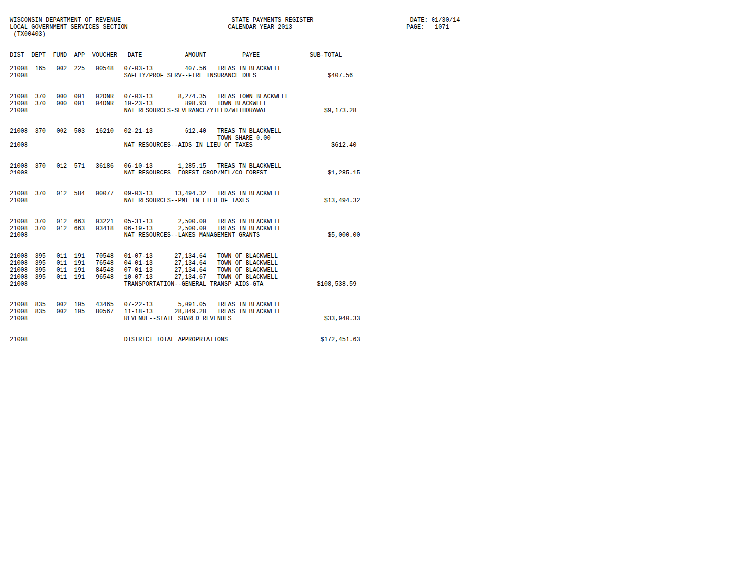WISCONSIN DEPARTMENT OF REVENUE STATE PAYMENTS REGISTER DATE: 01/30/14 LOCAL GOVERNMENT SERVICES SECTION CALENDAR YEAR 2013 PAGE: 1071 (TX00403) DIST DEPT FUND APP VOUCHER DATE AMOUNT PAYEE SUB-TOTAL 21008 165 002 225 00548 07-03-13 407.56 TREAS TN BLACKWELL 21008 SAFETY/PROF SERV--FIRE INSURANCE DUES $407.56 21008 370 000 001 02DNR 07-03-13 8,274.35 TREAS TOWN BLACKWELL 21008 370 000 001 04DNR 10-23-13 898.93 TOWN BLACKWELL 21008 NAT RESOURCES-SEVERANCE/YIELD/WITHDRAWAL $9,173.28 21008 370 002 503 16210 02-21-13 612.40 TREAS TN BLACKWELL TOWN SHARE 0.00 21008 NAT RESOURCES--AIDS IN LIEU OF TAXES $612.40 21008 370 012 571 36186 06-10-13 1,285.15 TREAS TN BLACKWELL 21008 NAT RESOURCES--FOREST CROP/MFL/CO FOREST $1,285.15 21008 370 012 584 00077 09-03-13 13,494.32 TREAS TN BLACKWELL 21008 NAT RESOURCES--PMT IN LIEU OF TAXES $13,494.32 21008 370 012 663 03221 05-31-13 2,500.00 TREAS TN BLACKWELL 21008 370 012 663 03418 06-19-13 2,500.00 TREAS TN BLACKWELL 21008 NAT RESOURCES--LAKES MANAGEMENT GRANTS $5,000.00 21008 395 011 191 70548 01-07-13 27,134.64 TOWN OF BLACKWELL 21008 395 011 191 76548 04-01-13 27,134.64 TOWN OF BLACKWELL 21008 395 011 191 84548 07-01-13 27,134.64 TOWN OF BLACKWELL 21008 395 011 191 96548 10-07-13 27,134.67 TOWN OF BLACKWELL 21008 TRANSPORTATION--GENERAL TRANSP AIDS-GTA $108,538.59 21008 835 002 105 43465 07-22-13 5,091.05 TREAS TN BLACKWELL 21008 835 002 105 80567 11-18-13 28,849.28 TREAS TN BLACKWELL 21008 REVENUE--STATE SHARED REVENUES $33,940.33 21008 DISTRICT TOTAL APPROPRIATIONS $172,451.63